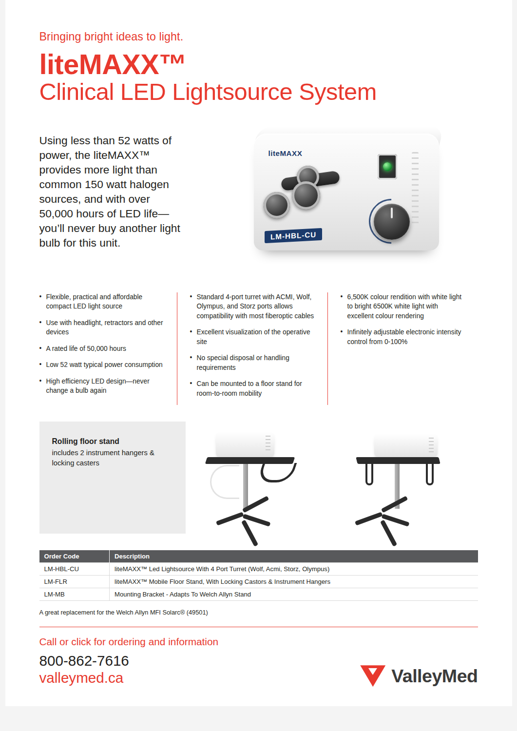Bringing bright ideas to light.
liteMAXX™ Clinical LED Lightsource System
Using less than 52 watts of power, the liteMAXX™ provides more light than common 150 watt halogen sources, and with over 50,000 hours of LED life—you’ll never buy another light bulb for this unit.
liteMAXX
LM-HBL-CU
Flexible, practical and affordable compact LED light source
Use with headlight, retractors and other devices
A rated life of 50,000 hours
Low 52 watt typical power consumption
High efficiency LED design—never change a bulb again
Standard 4-port turret with ACMI, Wolf, Olympus, and Storz ports allows compatibility with most fiberoptic cables
Excellent visualization of the operative site
No special disposal or handling requirements
Can be mounted to a floor stand for room-to-room mobility
6,500K colour rendition with white light to bright 6500K white light with excellent colour rendering
Infinitely adjustable electronic intensity control from 0-100%
Rolling floor stand includes 2 instrument hangers & locking casters
| Order Code | Description |
| --- | --- |
| LM-HBL-CU | liteMAXX™ Led Lightsource With 4 Port Turret (Wolf, Acmi, Storz, Olympus) |
| LM-FLR | liteMAXX™ Mobile Floor Stand, With Locking Castors & Instrument Hangers |
| LM-MB | Mounting Bracket - Adapts To Welch Allyn Stand |
A great replacement for the Welch Allyn MFI Solarc® (49501)
Call or click for ordering and information
800-862-7616
valleymed.ca
ValleyMed